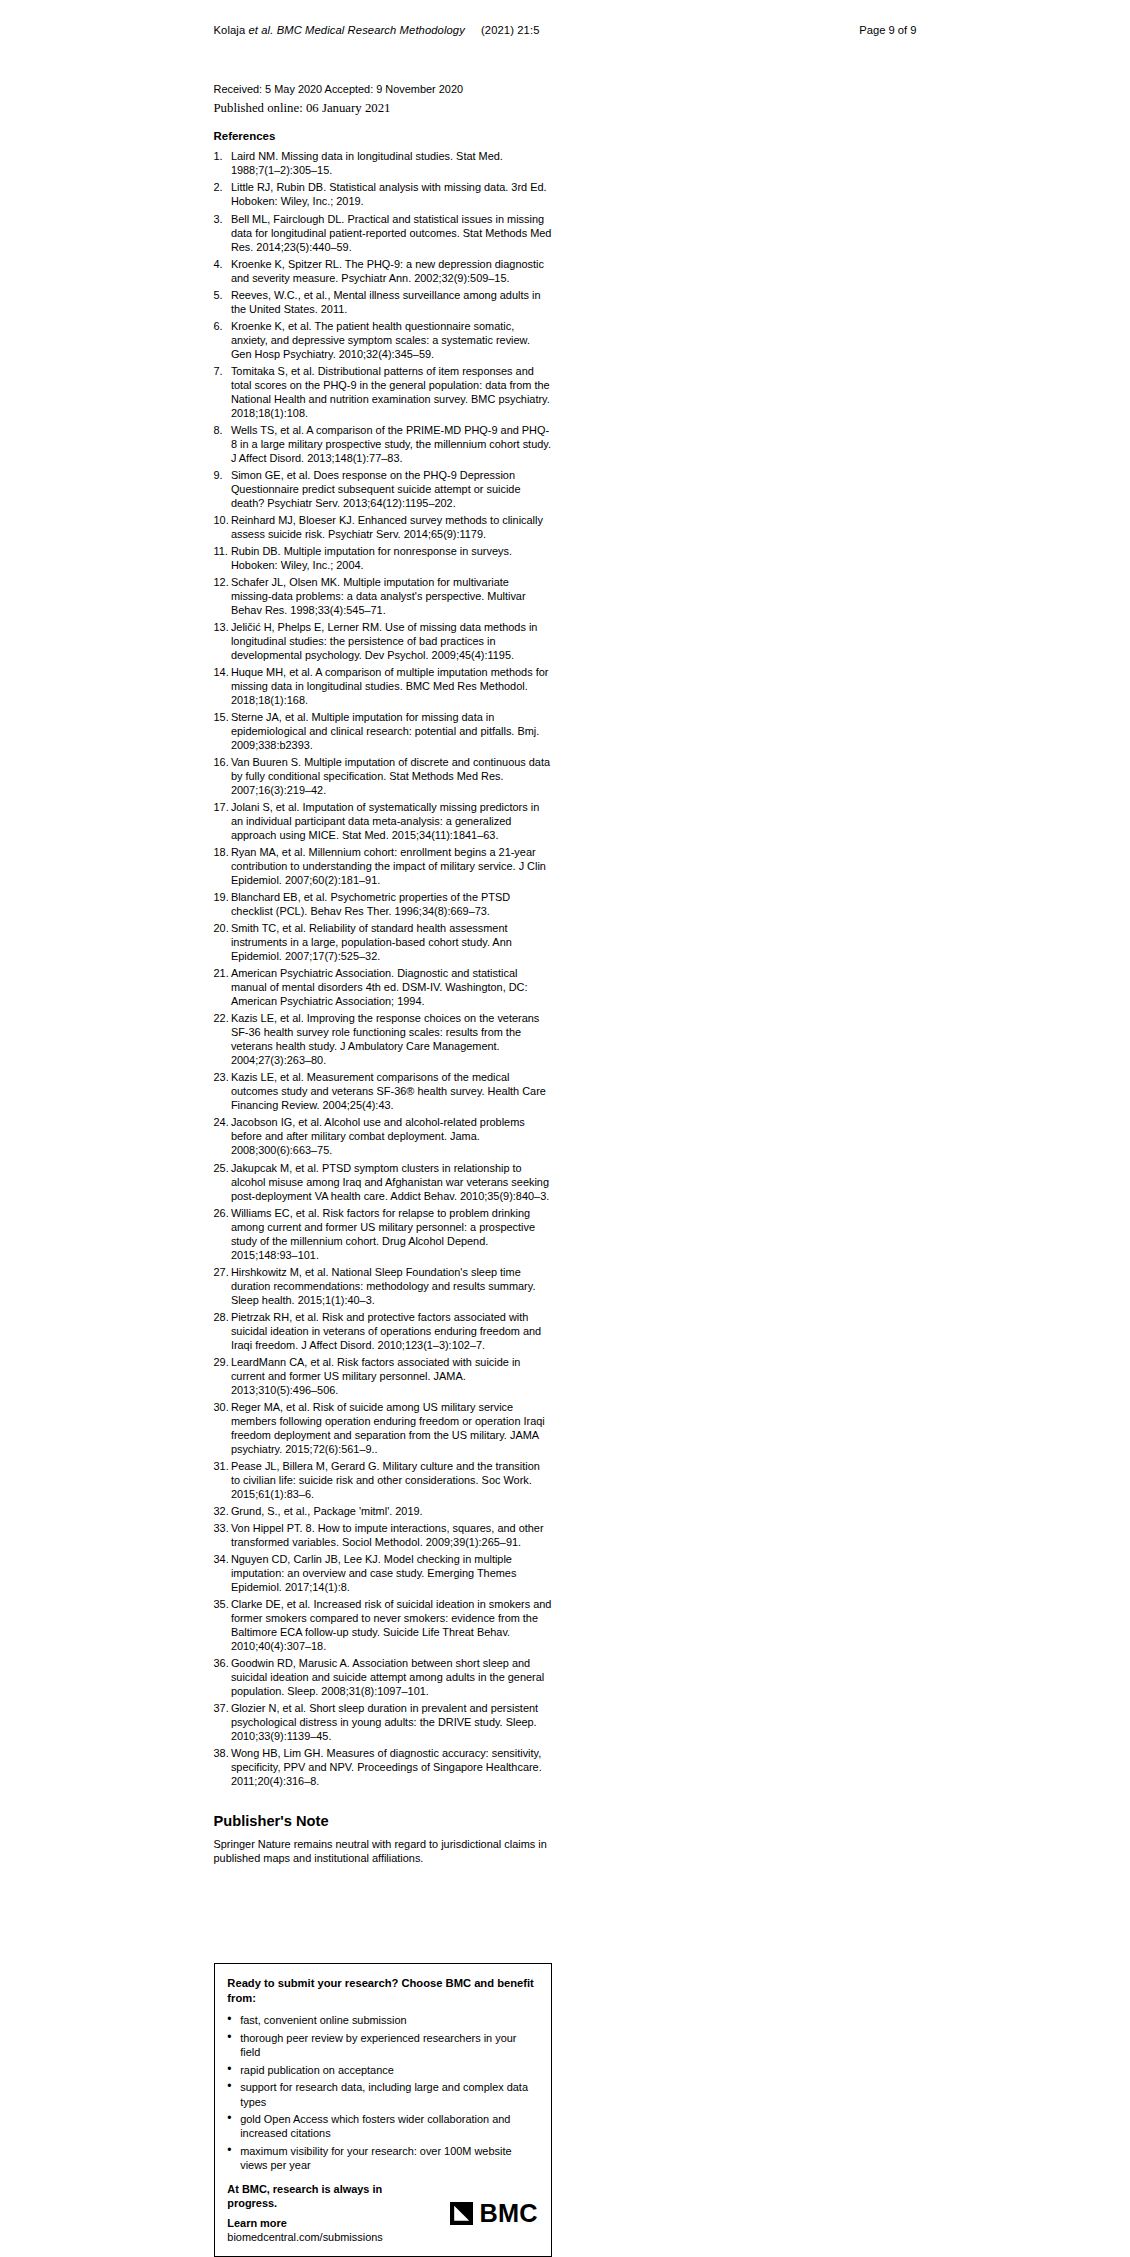Kolaja et al. BMC Medical Research Methodology (2021) 21:5
Page 9 of 9
Received: 5 May 2020 Accepted: 9 November 2020 Published online: 06 January 2021
References
Laird NM. Missing data in longitudinal studies. Stat Med. 1988;7(1–2):305–15.
Little RJ, Rubin DB. Statistical analysis with missing data. 3rd Ed. Hoboken: Wiley, Inc.; 2019.
Bell ML, Fairclough DL. Practical and statistical issues in missing data for longitudinal patient-reported outcomes. Stat Methods Med Res. 2014;23(5):440–59.
Kroenke K, Spitzer RL. The PHQ-9: a new depression diagnostic and severity measure. Psychiatr Ann. 2002;32(9):509–15.
Reeves, W.C., et al., Mental illness surveillance among adults in the United States. 2011.
Kroenke K, et al. The patient health questionnaire somatic, anxiety, and depressive symptom scales: a systematic review. Gen Hosp Psychiatry. 2010;32(4):345–59.
Tomitaka S, et al. Distributional patterns of item responses and total scores on the PHQ-9 in the general population: data from the National Health and nutrition examination survey. BMC psychiatry. 2018;18(1):108.
Wells TS, et al. A comparison of the PRIME-MD PHQ-9 and PHQ-8 in a large military prospective study, the millennium cohort study. J Affect Disord. 2013;148(1):77–83.
Simon GE, et al. Does response on the PHQ-9 Depression Questionnaire predict subsequent suicide attempt or suicide death? Psychiatr Serv. 2013;64(12):1195–202.
Reinhard MJ, Bloeser KJ. Enhanced survey methods to clinically assess suicide risk. Psychiatr Serv. 2014;65(9):1179.
Rubin DB. Multiple imputation for nonresponse in surveys. Hoboken: Wiley, Inc.; 2004.
Schafer JL, Olsen MK. Multiple imputation for multivariate missing-data problems: a data analyst's perspective. Multivar Behav Res. 1998;33(4):545–71.
Jeličić H, Phelps E, Lerner RM. Use of missing data methods in longitudinal studies: the persistence of bad practices in developmental psychology. Dev Psychol. 2009;45(4):1195.
Huque MH, et al. A comparison of multiple imputation methods for missing data in longitudinal studies. BMC Med Res Methodol. 2018;18(1):168.
Sterne JA, et al. Multiple imputation for missing data in epidemiological and clinical research: potential and pitfalls. Bmj. 2009;338:b2393.
Van Buuren S. Multiple imputation of discrete and continuous data by fully conditional specification. Stat Methods Med Res. 2007;16(3):219–42.
Jolani S, et al. Imputation of systematically missing predictors in an individual participant data meta-analysis: a generalized approach using MICE. Stat Med. 2015;34(11):1841–63.
Ryan MA, et al. Millennium cohort: enrollment begins a 21-year contribution to understanding the impact of military service. J Clin Epidemiol. 2007;60(2):181–91.
Blanchard EB, et al. Psychometric properties of the PTSD checklist (PCL). Behav Res Ther. 1996;34(8):669–73.
Smith TC, et al. Reliability of standard health assessment instruments in a large, population-based cohort study. Ann Epidemiol. 2007;17(7):525–32.
American Psychiatric Association. Diagnostic and statistical manual of mental disorders 4th ed. DSM-IV. Washington, DC: American Psychiatric Association; 1994.
Kazis LE, et al. Improving the response choices on the veterans SF-36 health survey role functioning scales: results from the veterans health study. J Ambulatory Care Management. 2004;27(3):263–80.
Kazis LE, et al. Measurement comparisons of the medical outcomes study and veterans SF-36® health survey. Health Care Financing Review. 2004;25(4):43.
Jacobson IG, et al. Alcohol use and alcohol-related problems before and after military combat deployment. Jama. 2008;300(6):663–75.
Jakupcak M, et al. PTSD symptom clusters in relationship to alcohol misuse among Iraq and Afghanistan war veterans seeking post-deployment VA health care. Addict Behav. 2010;35(9):840–3.
Williams EC, et al. Risk factors for relapse to problem drinking among current and former US military personnel: a prospective study of the millennium cohort. Drug Alcohol Depend. 2015;148:93–101.
Hirshkowitz M, et al. National Sleep Foundation's sleep time duration recommendations: methodology and results summary. Sleep health. 2015;1(1):40–3.
Pietrzak RH, et al. Risk and protective factors associated with suicidal ideation in veterans of operations enduring freedom and Iraqi freedom. J Affect Disord. 2010;123(1–3):102–7.
LeardMann CA, et al. Risk factors associated with suicide in current and former US military personnel. JAMA. 2013;310(5):496–506.
Reger MA, et al. Risk of suicide among US military service members following operation enduring freedom or operation Iraqi freedom deployment and separation from the US military. JAMA psychiatry. 2015;72(6):561–9..
Pease JL, Billera M, Gerard G. Military culture and the transition to civilian life: suicide risk and other considerations. Soc Work. 2015;61(1):83–6.
Grund, S., et al., Package 'mitml'. 2019.
Von Hippel PT. 8. How to impute interactions, squares, and other transformed variables. Sociol Methodol. 2009;39(1):265–91.
Nguyen CD, Carlin JB, Lee KJ. Model checking in multiple imputation: an overview and case study. Emerging Themes Epidemiol. 2017;14(1):8.
Clarke DE, et al. Increased risk of suicidal ideation in smokers and former smokers compared to never smokers: evidence from the Baltimore ECA follow-up study. Suicide Life Threat Behav. 2010;40(4):307–18.
Goodwin RD, Marusic A. Association between short sleep and suicidal ideation and suicide attempt among adults in the general population. Sleep. 2008;31(8):1097–101.
Glozier N, et al. Short sleep duration in prevalent and persistent psychological distress in young adults: the DRIVE study. Sleep. 2010;33(9):1139–45.
Wong HB, Lim GH. Measures of diagnostic accuracy: sensitivity, specificity, PPV and NPV. Proceedings of Singapore Healthcare. 2011;20(4):316–8.
Publisher's Note
Springer Nature remains neutral with regard to jurisdictional claims in published maps and institutional affiliations.
Ready to submit your research? Choose BMC and benefit from:
fast, convenient online submission
thorough peer review by experienced researchers in your field
rapid publication on acceptance
support for research data, including large and complex data types
gold Open Access which fosters wider collaboration and increased citations
maximum visibility for your research: over 100M website views per year
At BMC, research is always in progress. Learn more biomedcentral.com/submissions
BMC